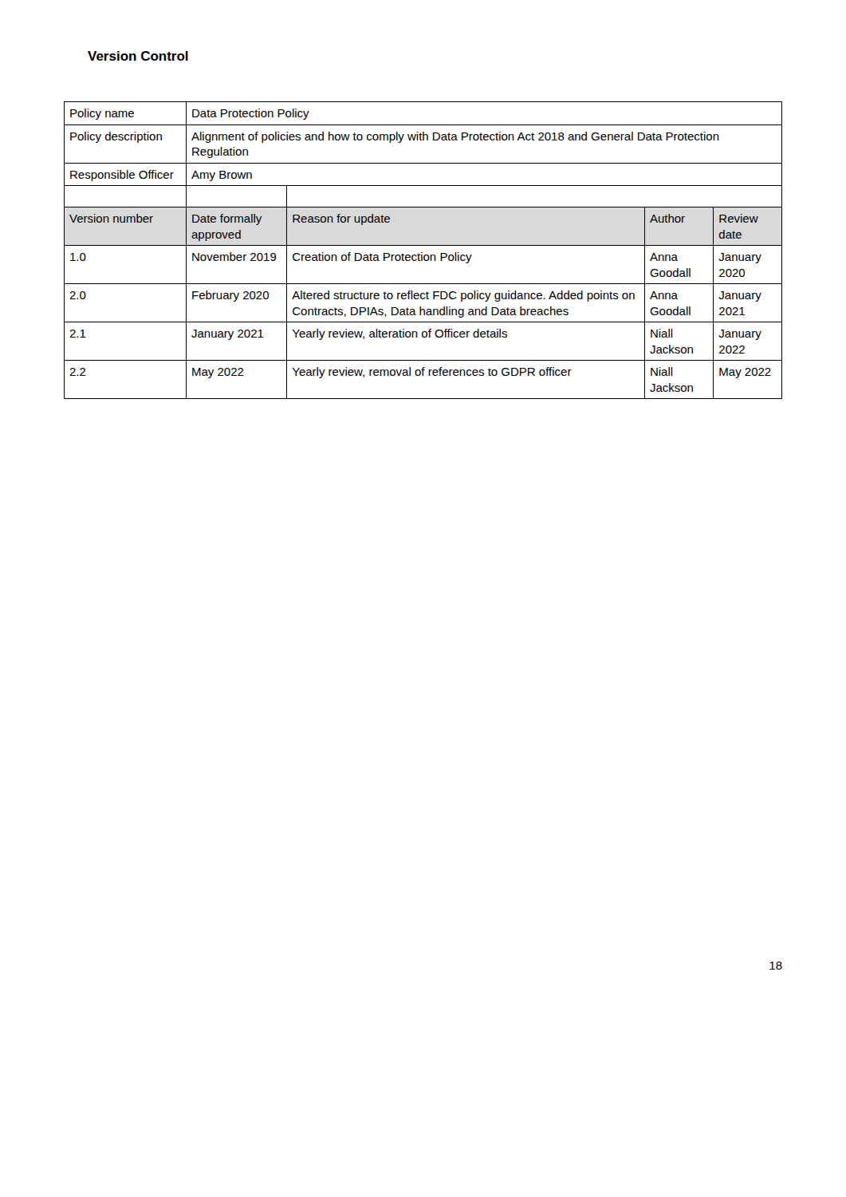Version Control
| Policy name | Data Protection Policy |
| Policy description | Alignment of policies and how to comply with Data Protection Act 2018 and General Data Protection Regulation |
| Responsible Officer | Amy Brown |
| Version number | Date formally approved | Reason for update | Author | Review date |
| 1.0 | November 2019 | Creation of Data Protection Policy | Anna Goodall | January 2020 |
| 2.0 | February 2020 | Altered structure to reflect FDC policy guidance. Added points on Contracts, DPIAs, Data handling and Data breaches | Anna Goodall | January 2021 |
| 2.1 | January 2021 | Yearly review, alteration of Officer details | Niall Jackson | January 2022 |
| 2.2 | May 2022 | Yearly review, removal of references to GDPR officer | Niall Jackson | May 2022 |
18